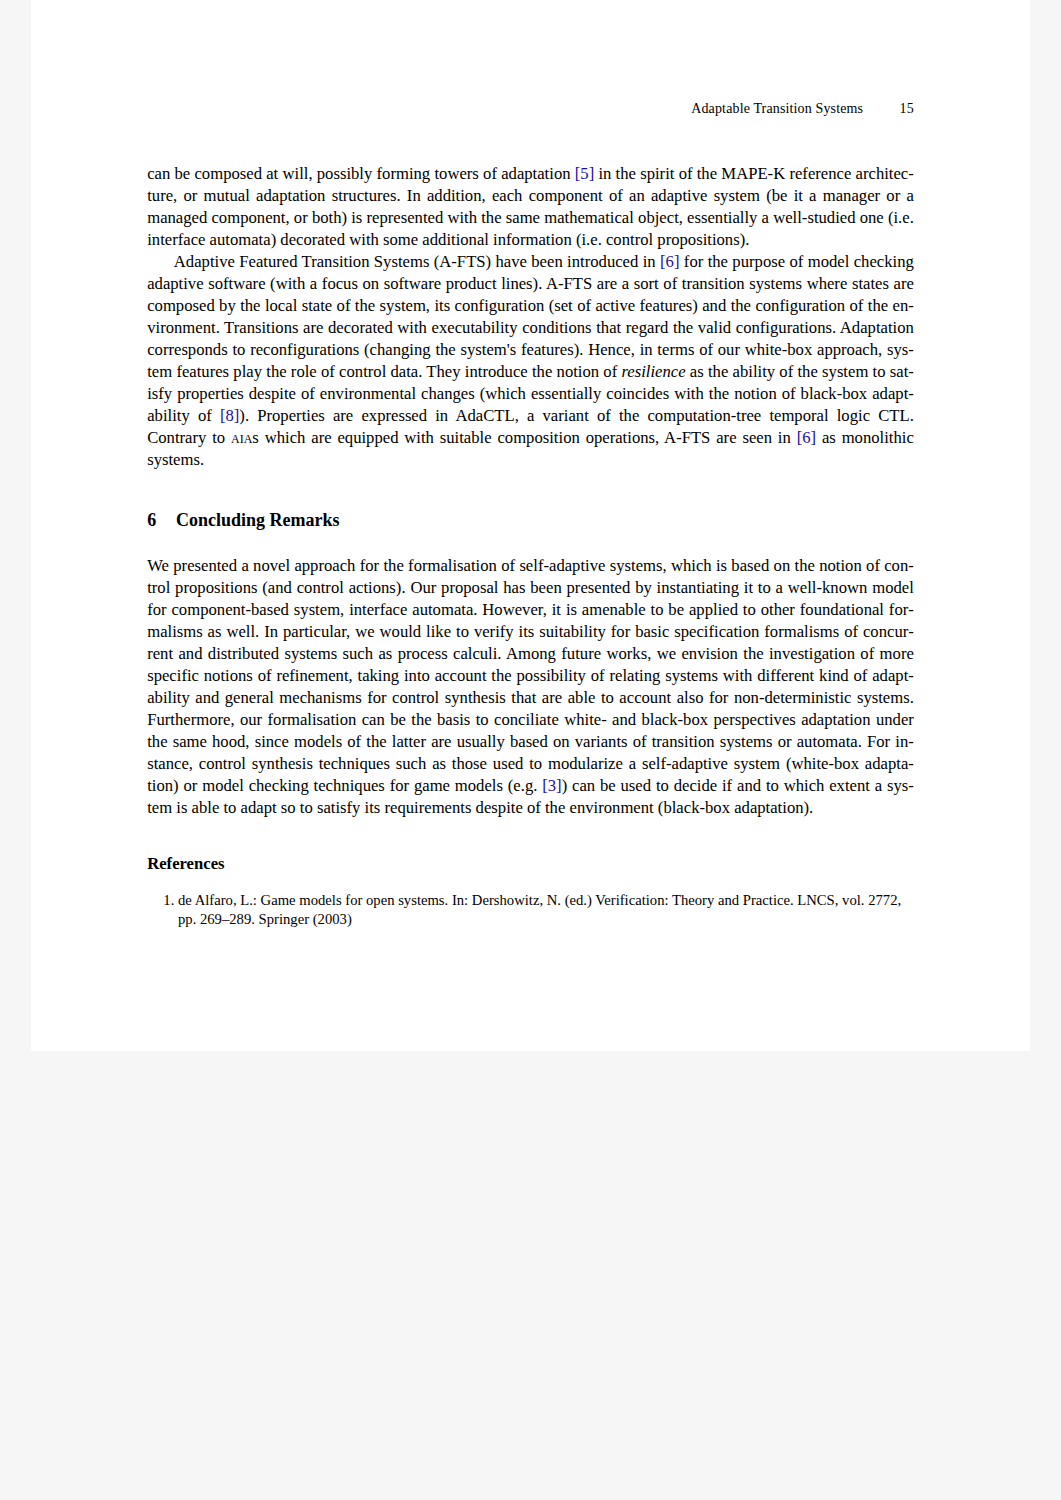Adaptable Transition Systems 15
can be composed at will, possibly forming towers of adaptation [5] in the spirit of the MAPE-K reference architecture, or mutual adaptation structures. In addition, each component of an adaptive system (be it a manager or a managed component, or both) is represented with the same mathematical object, essentially a well-studied one (i.e. interface automata) decorated with some additional information (i.e. control propositions).
Adaptive Featured Transition Systems (A-FTS) have been introduced in [6] for the purpose of model checking adaptive software (with a focus on software product lines). A-FTS are a sort of transition systems where states are composed by the local state of the system, its configuration (set of active features) and the configuration of the environment. Transitions are decorated with executability conditions that regard the valid configurations. Adaptation corresponds to reconfigurations (changing the system's features). Hence, in terms of our white-box approach, system features play the role of control data. They introduce the notion of resilience as the ability of the system to satisfy properties despite of environmental changes (which essentially coincides with the notion of black-box adaptability of [8]). Properties are expressed in AdaCTL, a variant of the computation-tree temporal logic CTL. Contrary to aias which are equipped with suitable composition operations, A-FTS are seen in [6] as monolithic systems.
6 Concluding Remarks
We presented a novel approach for the formalisation of self-adaptive systems, which is based on the notion of control propositions (and control actions). Our proposal has been presented by instantiating it to a well-known model for component-based system, interface automata. However, it is amenable to be applied to other foundational formalisms as well. In particular, we would like to verify its suitability for basic specification formalisms of concurrent and distributed systems such as process calculi. Among future works, we envision the investigation of more specific notions of refinement, taking into account the possibility of relating systems with different kind of adaptability and general mechanisms for control synthesis that are able to account also for non-deterministic systems. Furthermore, our formalisation can be the basis to conciliate white- and black-box perspectives adaptation under the same hood, since models of the latter are usually based on variants of transition systems or automata. For instance, control synthesis techniques such as those used to modularize a self-adaptive system (white-box adaptation) or model checking techniques for game models (e.g. [3]) can be used to decide if and to which extent a system is able to adapt so to satisfy its requirements despite of the environment (black-box adaptation).
References
de Alfaro, L.: Game models for open systems. In: Dershowitz, N. (ed.) Verification: Theory and Practice. LNCS, vol. 2772, pp. 269–289. Springer (2003)